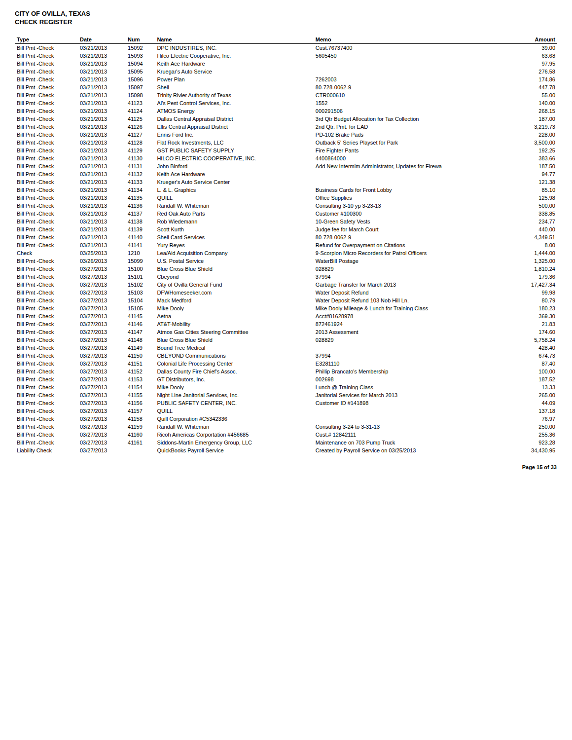CITY OF OVILLA, TEXAS
CHECK REGISTER
| Type | Date | Num | Name | Memo | Amount |
| --- | --- | --- | --- | --- | --- |
| Bill Pmt -Check | 03/21/2013 | 15092 | DPC INDUSTIRES, INC. | Cust.76737400 | 39.00 |
| Bill Pmt -Check | 03/21/2013 | 15093 | Hilco Electric Cooperative, Inc. | 5605450 | 63.68 |
| Bill Pmt -Check | 03/21/2013 | 15094 | Keith Ace Hardware | | 97.95 |
| Bill Pmt -Check | 03/21/2013 | 15095 | Kruegar's Auto Service | | 276.58 |
| Bill Pmt -Check | 03/21/2013 | 15096 | Power Plan | 7262003 | 174.86 |
| Bill Pmt -Check | 03/21/2013 | 15097 | Shell | 80-728-0062-9 | 447.78 |
| Bill Pmt -Check | 03/21/2013 | 15098 | Trinity Rivier Authority of Texas | CTR000610 | 55.00 |
| Bill Pmt -Check | 03/21/2013 | 41123 | Al's Pest Control Services, Inc. | 1552 | 140.00 |
| Bill Pmt -Check | 03/21/2013 | 41124 | ATMOS Energy | 000291506 | 268.15 |
| Bill Pmt -Check | 03/21/2013 | 41125 | Dallas Central Appraisal District | 3rd Qtr Budget Allocation for Tax Collection | 187.00 |
| Bill Pmt -Check | 03/21/2013 | 41126 | Ellis Central Appraisal District | 2nd Qtr. Pmt. for EAD | 3,219.73 |
| Bill Pmt -Check | 03/21/2013 | 41127 | Ennis Ford Inc. | PD-102 Brake Pads | 228.00 |
| Bill Pmt -Check | 03/21/2013 | 41128 | Flat Rock Investments, LLC | Outback 5' Series Playset for Park | 3,500.00 |
| Bill Pmt -Check | 03/21/2013 | 41129 | GST PUBLIC SAFETY SUPPLY | Fire Fighter Pants | 192.25 |
| Bill Pmt -Check | 03/21/2013 | 41130 | HILCO ELECTRIC COOPERATIVE, INC. | 4400864000 | 383.66 |
| Bill Pmt -Check | 03/21/2013 | 41131 | John Binford | Add New Intermim Administrator, Updates for Firewa | 187.50 |
| Bill Pmt -Check | 03/21/2013 | 41132 | Keith Ace Hardware | | 94.77 |
| Bill Pmt -Check | 03/21/2013 | 41133 | Krueger's Auto Service Center | | 121.38 |
| Bill Pmt -Check | 03/21/2013 | 41134 | L. & L. Graphics | Business Cards for Front Lobby | 85.10 |
| Bill Pmt -Check | 03/21/2013 | 41135 | QUILL | Office Supplies | 125.98 |
| Bill Pmt -Check | 03/21/2013 | 41136 | Randall W. Whiteman | Consulting 3-10 yp 3-23-13 | 500.00 |
| Bill Pmt -Check | 03/21/2013 | 41137 | Red Oak Auto Parts | Customer #100300 | 338.85 |
| Bill Pmt -Check | 03/21/2013 | 41138 | Rob Wiedemann | 10-Green Safety Vests | 234.77 |
| Bill Pmt -Check | 03/21/2013 | 41139 | Scott Kurth | Judge fee for March Court | 440.00 |
| Bill Pmt -Check | 03/21/2013 | 41140 | Shell Card Services | 80-728-0062-9 | 4,349.51 |
| Bill Pmt -Check | 03/21/2013 | 41141 | Yury Reyes | Refund for Overpayment on Citations | 8.00 |
| Check | 03/25/2013 | 1210 | Lea/Aid Acquisition Company | 9-Scorpion Micro Recorders for Patrol Officers | 1,444.00 |
| Bill Pmt -Check | 03/26/2013 | 15099 | U.S. Postal Service | WaterBill Postage | 1,325.00 |
| Bill Pmt -Check | 03/27/2013 | 15100 | Blue Cross Blue Shield | 028829 | 1,810.24 |
| Bill Pmt -Check | 03/27/2013 | 15101 | Cbeyond | 37994 | 179.36 |
| Bill Pmt -Check | 03/27/2013 | 15102 | City of Ovilla General Fund | Garbage Transfer for March 2013 | 17,427.34 |
| Bill Pmt -Check | 03/27/2013 | 15103 | DFWHomeseeker.com | Water Deposit Refund | 99.98 |
| Bill Pmt -Check | 03/27/2013 | 15104 | Mack Medford | Water Deposit Refund 103 Nob Hill Ln. | 80.79 |
| Bill Pmt -Check | 03/27/2013 | 15105 | Mike Dooly | Mike Dooly Mileage & Lunch for Training Class | 180.23 |
| Bill Pmt -Check | 03/27/2013 | 41145 | Aetna | Acct#81628978 | 369.30 |
| Bill Pmt -Check | 03/27/2013 | 41146 | AT&T-Mobility | 872461924 | 21.83 |
| Bill Pmt -Check | 03/27/2013 | 41147 | Atmos Gas Cities Steering Committee | 2013 Assessment | 174.60 |
| Bill Pmt -Check | 03/27/2013 | 41148 | Blue Cross Blue Shield | 028829 | 5,758.24 |
| Bill Pmt -Check | 03/27/2013 | 41149 | Bound Tree Medical | | 428.40 |
| Bill Pmt -Check | 03/27/2013 | 41150 | CBEYOND Communications | 37994 | 674.73 |
| Bill Pmt -Check | 03/27/2013 | 41151 | Colonial Life Processing Center | E3281110 | 87.40 |
| Bill Pmt -Check | 03/27/2013 | 41152 | Dallas County Fire Chief's Assoc. | Phillip Brancato's Membership | 100.00 |
| Bill Pmt -Check | 03/27/2013 | 41153 | GT Distributors, Inc. | 002698 | 187.52 |
| Bill Pmt -Check | 03/27/2013 | 41154 | Mike Dooly | Lunch @ Training Class | 13.33 |
| Bill Pmt -Check | 03/27/2013 | 41155 | Night Line Janitorial Services, Inc. | Janitorial Services for March 2013 | 265.00 |
| Bill Pmt -Check | 03/27/2013 | 41156 | PUBLIC SAFETY CENTER, INC. | Customer ID #141898 | 44.09 |
| Bill Pmt -Check | 03/27/2013 | 41157 | QUILL | | 137.18 |
| Bill Pmt -Check | 03/27/2013 | 41158 | Quill Corporation #C5342336 | | 76.97 |
| Bill Pmt -Check | 03/27/2013 | 41159 | Randall W. Whiteman | Consulting 3-24 to 3-31-13 | 250.00 |
| Bill Pmt -Check | 03/27/2013 | 41160 | Ricoh Americas Corportation #456685 | Cust.# 12842111 | 255.36 |
| Bill Pmt -Check | 03/27/2013 | 41161 | Siddons-Martin Emergency Group, LLC | Maintenance on 703 Pump Truck | 923.28 |
| Liability Check | 03/27/2013 | | QuickBooks Payroll Service | Created by Payroll Service on 03/25/2013 | 34,430.95 |
| Page 15 of 33 |